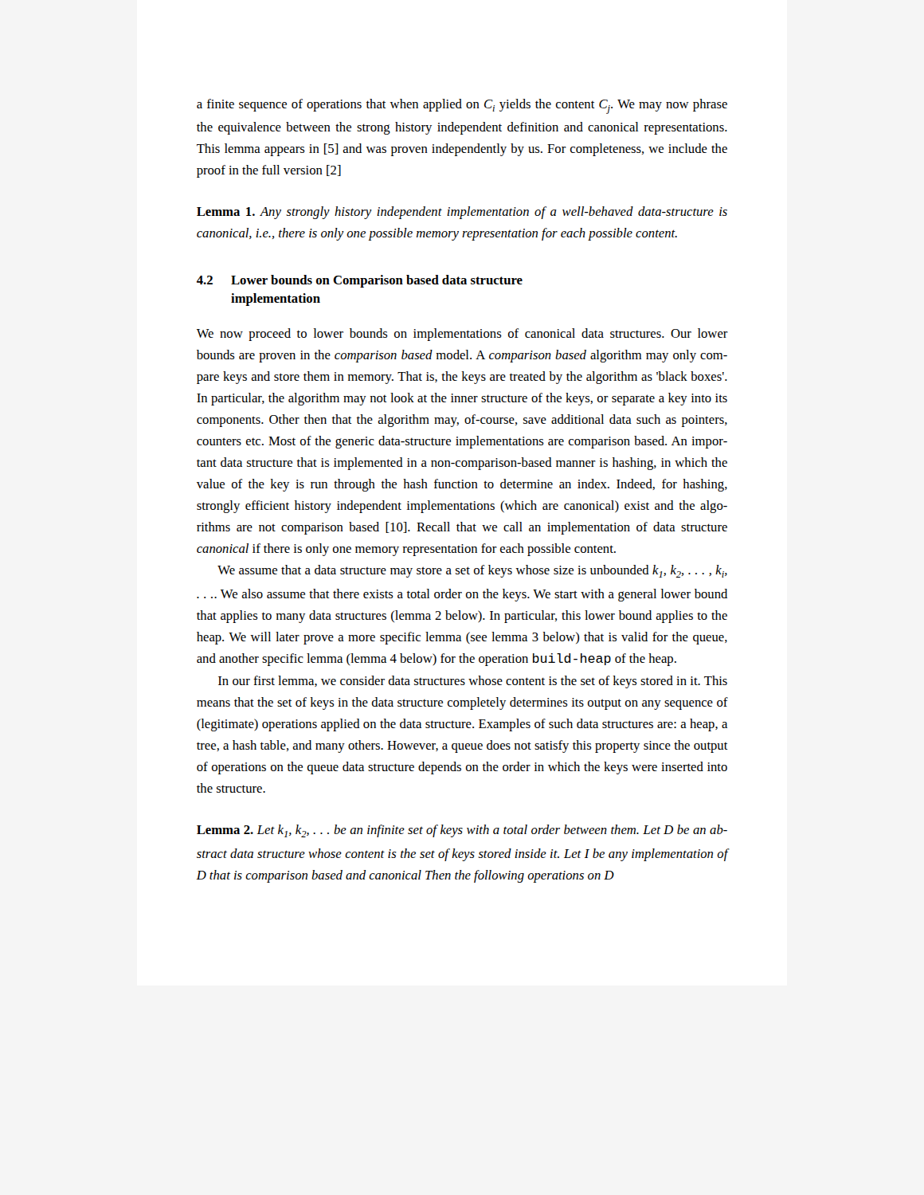a finite sequence of operations that when applied on Ci yields the content Cj. We may now phrase the equivalence between the strong history independent definition and canonical representations. This lemma appears in [5] and was proven independently by us. For completeness, we include the proof in the full version [2]
Lemma 1. Any strongly history independent implementation of a well-behaved data-structure is canonical, i.e., there is only one possible memory representation for each possible content.
4.2 Lower bounds on Comparison based data structure
implementation
We now proceed to lower bounds on implementations of canonical data structures. Our lower bounds are proven in the comparison based model. A comparison based algorithm may only compare keys and store them in memory. That is, the keys are treated by the algorithm as 'black boxes'. In particular, the algorithm may not look at the inner structure of the keys, or separate a key into its components. Other then that the algorithm may, of-course, save additional data such as pointers, counters etc. Most of the generic data-structure implementations are comparison based. An important data structure that is implemented in a non-comparison-based manner is hashing, in which the value of the key is run through the hash function to determine an index. Indeed, for hashing, strongly efficient history independent implementations (which are canonical) exist and the algorithms are not comparison based [10]. Recall that we call an implementation of data structure canonical if there is only one memory representation for each possible content.
We assume that a data structure may store a set of keys whose size is unbounded k1, k2, . . . , ki, . . .. We also assume that there exists a total order on the keys. We start with a general lower bound that applies to many data structures (lemma 2 below). In particular, this lower bound applies to the heap. We will later prove a more specific lemma (see lemma 3 below) that is valid for the queue, and another specific lemma (lemma 4 below) for the operation build-heap of the heap.
In our first lemma, we consider data structures whose content is the set of keys stored in it. This means that the set of keys in the data structure completely determines its output on any sequence of (legitimate) operations applied on the data structure. Examples of such data structures are: a heap, a tree, a hash table, and many others. However, a queue does not satisfy this property since the output of operations on the queue data structure depends on the order in which the keys were inserted into the structure.
Lemma 2. Let k1, k2, . . . be an infinite set of keys with a total order between them. Let D be an abstract data structure whose content is the set of keys stored inside it. Let I be any implementation of D that is comparison based and canonical Then the following operations on D